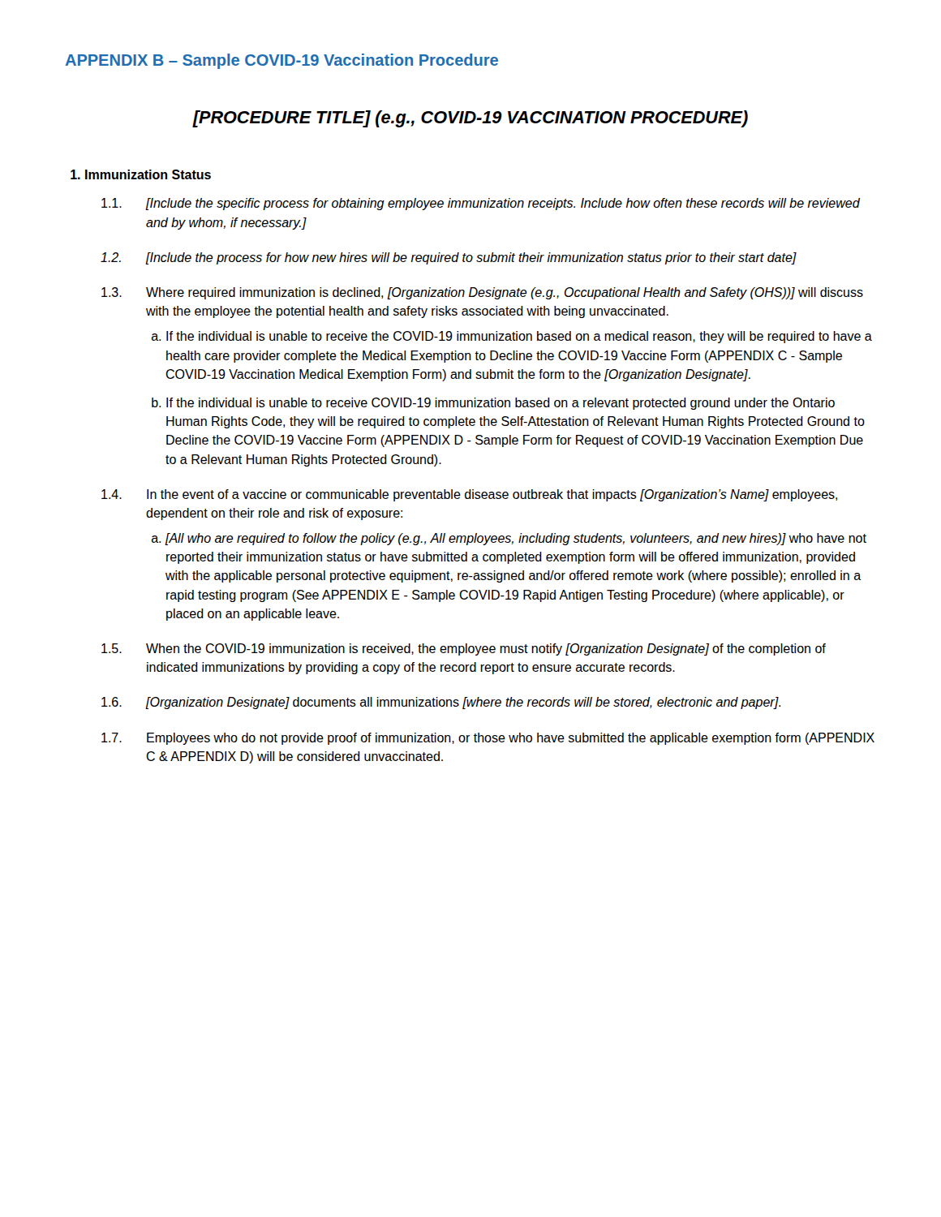APPENDIX B – Sample COVID-19 Vaccination Procedure
[PROCEDURE TITLE] (e.g., COVID-19 VACCINATION PROCEDURE)
Immunization Status
[Include the specific process for obtaining employee immunization receipts. Include how often these records will be reviewed and by whom, if necessary.]
[Include the process for how new hires will be required to submit their immunization status prior to their start date]
Where required immunization is declined, [Organization Designate (e.g., Occupational Health and Safety (OHS))] will discuss with the employee the potential health and safety risks associated with being unvaccinated.
If the individual is unable to receive the COVID-19 immunization based on a medical reason, they will be required to have a health care provider complete the Medical Exemption to Decline the COVID-19 Vaccine Form (APPENDIX C - Sample COVID-19 Vaccination Medical Exemption Form) and submit the form to the [Organization Designate].
If the individual is unable to receive COVID-19 immunization based on a relevant protected ground under the Ontario Human Rights Code, they will be required to complete the Self-Attestation of Relevant Human Rights Protected Ground to Decline the COVID-19 Vaccine Form (APPENDIX D - Sample Form for Request of COVID-19 Vaccination Exemption Due to a Relevant Human Rights Protected Ground).
In the event of a vaccine or communicable preventable disease outbreak that impacts [Organization’s Name] employees, dependent on their role and risk of exposure:
[All who are required to follow the policy (e.g., All employees, including students, volunteers, and new hires)] who have not reported their immunization status or have submitted a completed exemption form will be offered immunization, provided with the applicable personal protective equipment, re-assigned and/or offered remote work (where possible); enrolled in a rapid testing program (See APPENDIX E - Sample COVID-19 Rapid Antigen Testing Procedure) (where applicable), or placed on an applicable leave.
When the COVID-19 immunization is received, the employee must notify [Organization Designate] of the completion of indicated immunizations by providing a copy of the record report to ensure accurate records.
[Organization Designate] documents all immunizations [where the records will be stored, electronic and paper].
Employees who do not provide proof of immunization, or those who have submitted the applicable exemption form (APPENDIX C & APPENDIX D) will be considered unvaccinated.